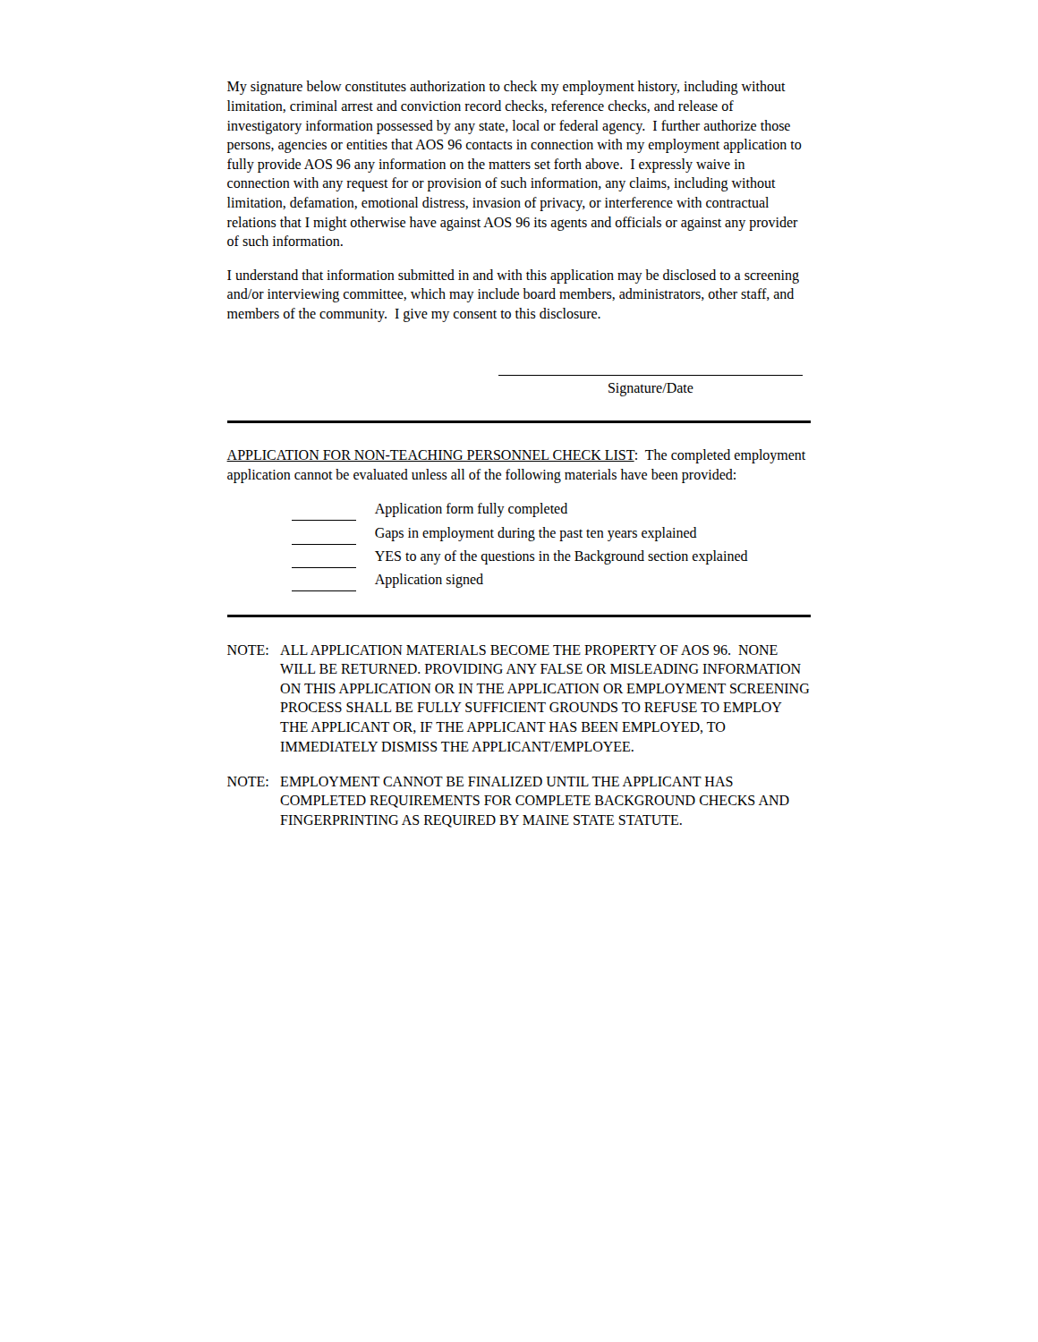My signature below constitutes authorization to check my employment history, including without limitation, criminal arrest and conviction record checks, reference checks, and release of investigatory information possessed by any state, local or federal agency. I further authorize those persons, agencies or entities that AOS 96 contacts in connection with my employment application to fully provide AOS 96 any information on the matters set forth above. I expressly waive in connection with any request for or provision of such information, any claims, including without limitation, defamation, emotional distress, invasion of privacy, or interference with contractual relations that I might otherwise have against AOS 96 its agents and officials or against any provider of such information.
I understand that information submitted in and with this application may be disclosed to a screening and/or interviewing committee, which may include board members, administrators, other staff, and members of the community. I give my consent to this disclosure.
Signature/Date
APPLICATION FOR NON-TEACHING PERSONNEL CHECK LIST: The completed employment application cannot be evaluated unless all of the following materials have been provided:
| | | Application form fully completed |
| | | Gaps in employment during the past ten years explained |
| | | YES to any of the questions in the Background section explained |
| | | Application signed |
| NOTE: | ALL APPLICATION MATERIALS BECOME THE PROPERTY OF AOS 96. NONE WILL BE RETURNED. PROVIDING ANY FALSE OR MISLEADING INFORMATION ON THIS APPLICATION OR IN THE APPLICATION OR EMPLOYMENT SCREENING PROCESS SHALL BE FULLY SUFFICIENT GROUNDS TO REFUSE TO EMPLOY THE APPLICANT OR, IF THE APPLICANT HAS BEEN EMPLOYED, TO IMMEDIATELY DISMISS THE APPLICANT/EMPLOYEE. |
| NOTE: | EMPLOYMENT CANNOT BE FINALIZED UNTIL THE APPLICANT HAS COMPLETED REQUIREMENTS FOR COMPLETE BACKGROUND CHECKS AND FINGERPRINTING AS REQUIRED BY MAINE STATE STATUTE. |